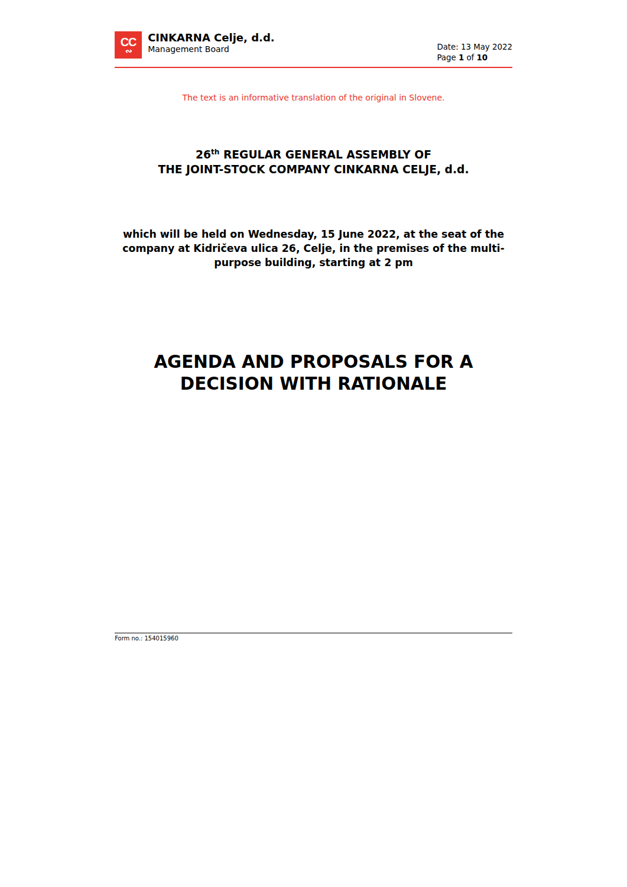CC ∾
CINKARNA Celje, d.d.
Management Board
Date: 13 May 2022
Page 1 of 10
The text is an informative translation of the original in Slovene.
26th REGULAR GENERAL ASSEMBLY OF
THE JOINT-STOCK COMPANY CINKARNA CELJE, d.d.
which will be held on Wednesday, 15 June 2022, at the seat of the company at Kidričeva ulica 26, Celje, in the premises of the multi-purpose building, starting at 2 pm
AGENDA AND PROPOSALS FOR A DECISION WITH RATIONALE
Form no.: 154015960